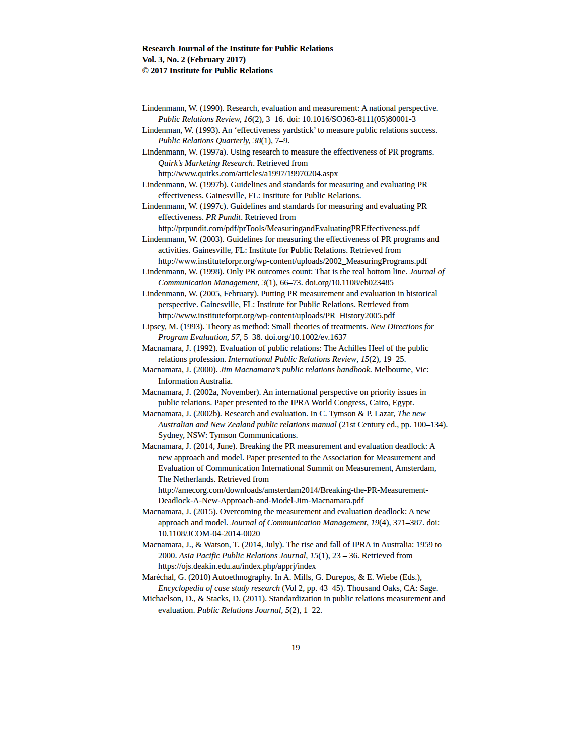Research Journal of the Institute for Public Relations
Vol. 3, No. 2 (February 2017)
© 2017 Institute for Public Relations
Lindenmann, W. (1990). Research, evaluation and measurement: A national perspective. Public Relations Review, 16(2), 3–16. doi: 10.1016/SO363-8111(05)80001-3
Lindenman, W. (1993). An ‘effectiveness yardstick’ to measure public relations success. Public Relations Quarterly, 38(1), 7–9.
Lindenmann, W. (1997a). Using research to measure the effectiveness of PR programs. Quirk’s Marketing Research. Retrieved from http://www.quirks.com/articles/a1997/19970204.aspx
Lindenmann, W. (1997b). Guidelines and standards for measuring and evaluating PR effectiveness. Gainesville, FL: Institute for Public Relations.
Lindenmann, W. (1997c). Guidelines and standards for measuring and evaluating PR effectiveness. PR Pundit. Retrieved from http://prpundit.com/pdf/prTools/MeasuringandEvaluatingPREffectiveness.pdf
Lindenmann, W. (2003). Guidelines for measuring the effectiveness of PR programs and activities. Gainesville, FL: Institute for Public Relations. Retrieved from http://www.instituteforpr.org/wp-content/uploads/2002_MeasuringPrograms.pdf
Lindenmann, W. (1998). Only PR outcomes count: That is the real bottom line. Journal of Communication Management, 3(1), 66–73. doi.org/10.1108/eb023485
Lindenmann, W. (2005, February). Putting PR measurement and evaluation in historical perspective. Gainesville, FL: Institute for Public Relations. Retrieved from http://www.instituteforpr.org/wp-content/uploads/PR_History2005.pdf
Lipsey, M. (1993). Theory as method: Small theories of treatments. New Directions for Program Evaluation, 57, 5–38. doi.org/10.1002/ev.1637
Macnamara, J. (1992). Evaluation of public relations: The Achilles Heel of the public relations profession. International Public Relations Review, 15(2), 19–25.
Macnamara, J. (2000). Jim Macnamara’s public relations handbook. Melbourne, Vic: Information Australia.
Macnamara, J. (2002a, November). An international perspective on priority issues in public relations. Paper presented to the IPRA World Congress, Cairo, Egypt.
Macnamara, J. (2002b). Research and evaluation. In C. Tymson & P. Lazar, The new Australian and New Zealand public relations manual (21st Century ed., pp. 100–134). Sydney, NSW: Tymson Communications.
Macnamara, J. (2014, June). Breaking the PR measurement and evaluation deadlock: A new approach and model. Paper presented to the Association for Measurement and Evaluation of Communication International Summit on Measurement, Amsterdam, The Netherlands. Retrieved from http://amecorg.com/downloads/amsterdam2014/Breaking-the-PR-Measurement-Deadlock-A-New-Approach-and-Model-Jim-Macnamara.pdf
Macnamara, J. (2015). Overcoming the measurement and evaluation deadlock: A new approach and model. Journal of Communication Management, 19(4), 371–387. doi: 10.1108/JCOM-04-2014-0020
Macnamara, J., & Watson, T. (2014, July). The rise and fall of IPRA in Australia: 1959 to 2000. Asia Pacific Public Relations Journal, 15(1), 23 – 36. Retrieved from https://ojs.deakin.edu.au/index.php/apprj/index
Maréchal, G. (2010) Autoethnography. In A. Mills, G. Durepos, & E. Wiebe (Eds.), Encyclopedia of case study research (Vol 2, pp. 43–45). Thousand Oaks, CA: Sage.
Michaelson, D., & Stacks, D. (2011). Standardization in public relations measurement and evaluation. Public Relations Journal, 5(2), 1–22.
19